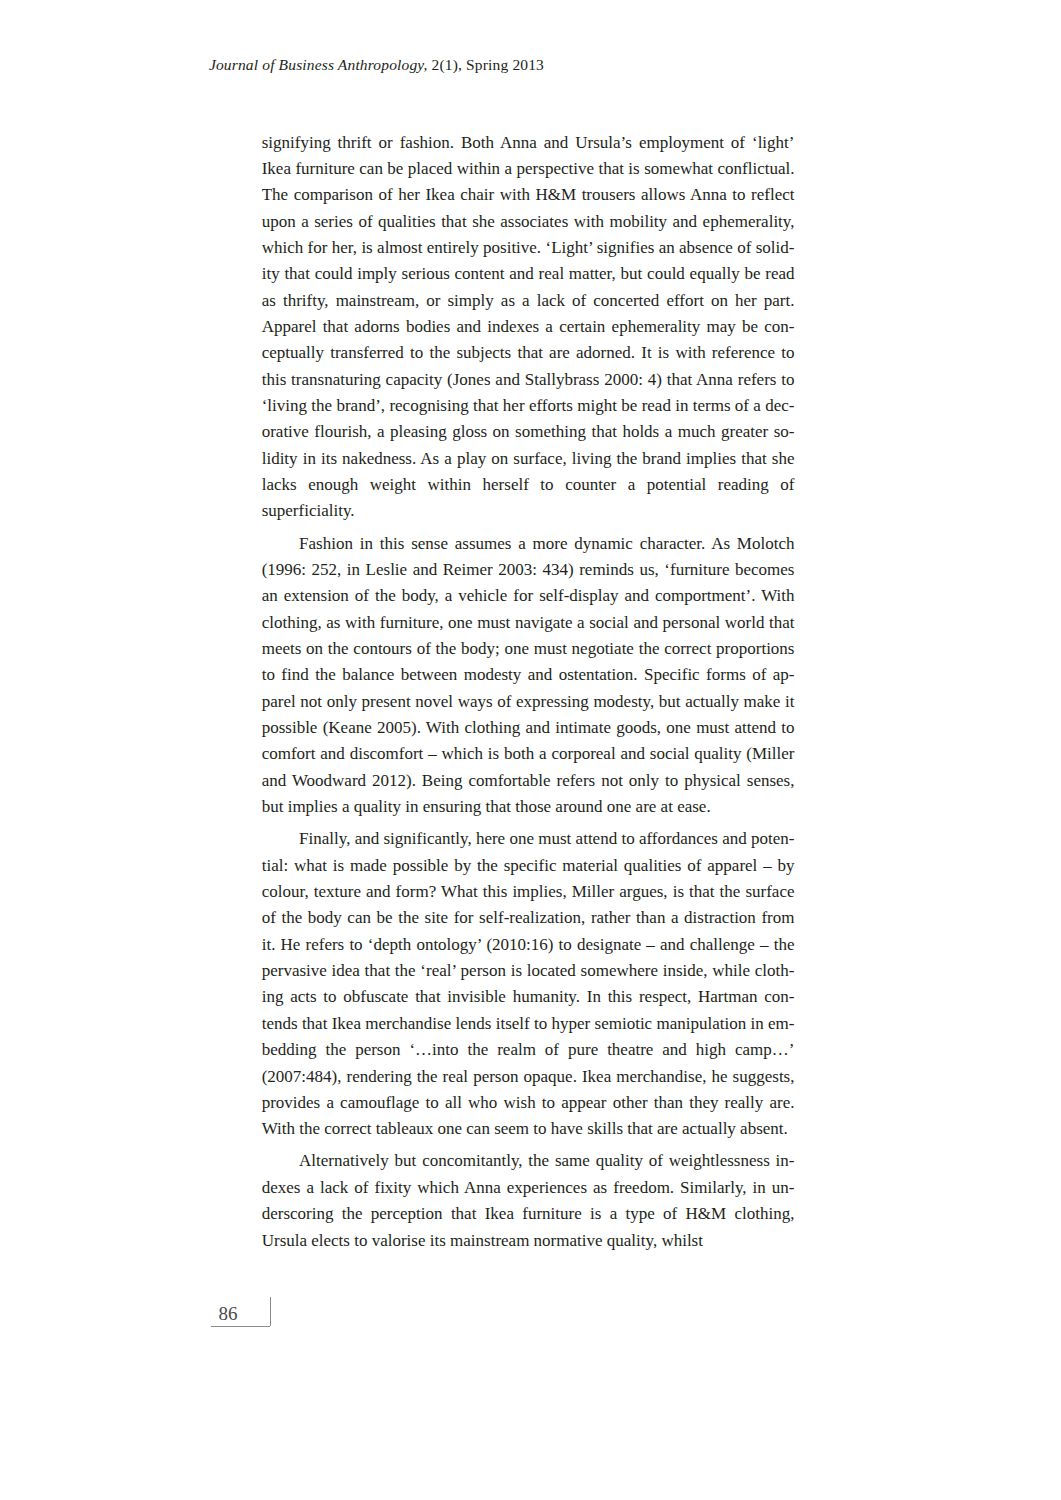Journal of Business Anthropology, 2(1), Spring 2013
signifying thrift or fashion. Both Anna and Ursula’s employment of ‘light’ Ikea furniture can be placed within a perspective that is somewhat conflictual. The comparison of her Ikea chair with H&M trousers allows Anna to reflect upon a series of qualities that she associates with mobility and ephemerality, which for her, is almost entirely positive. ‘Light’ signifies an absence of solidity that could imply serious content and real matter, but could equally be read as thrifty, mainstream, or simply as a lack of concerted effort on her part. Apparel that adorns bodies and indexes a certain ephemerality may be conceptually transferred to the subjects that are adorned. It is with reference to this transnaturing capacity (Jones and Stallybrass 2000: 4) that Anna refers to ‘living the brand’, recognising that her efforts might be read in terms of a decorative flourish, a pleasing gloss on something that holds a much greater solidity in its nakedness. As a play on surface, living the brand implies that she lacks enough weight within herself to counter a potential reading of superficiality.
Fashion in this sense assumes a more dynamic character. As Molotch (1996: 252, in Leslie and Reimer 2003: 434) reminds us, ‘furniture becomes an extension of the body, a vehicle for self-display and comportment’. With clothing, as with furniture, one must navigate a social and personal world that meets on the contours of the body; one must negotiate the correct proportions to find the balance between modesty and ostentation. Specific forms of apparel not only present novel ways of expressing modesty, but actually make it possible (Keane 2005). With clothing and intimate goods, one must attend to comfort and discomfort – which is both a corporeal and social quality (Miller and Woodward 2012). Being comfortable refers not only to physical senses, but implies a quality in ensuring that those around one are at ease.
Finally, and significantly, here one must attend to affordances and potential: what is made possible by the specific material qualities of apparel – by colour, texture and form? What this implies, Miller argues, is that the surface of the body can be the site for self-realization, rather than a distraction from it. He refers to ‘depth ontology’ (2010:16) to designate – and challenge – the pervasive idea that the ‘real’ person is located somewhere inside, while clothing acts to obfuscate that invisible humanity. In this respect, Hartman contends that Ikea merchandise lends itself to hyper semiotic manipulation in embedding the person ‘…into the realm of pure theatre and high camp…’ (2007:484), rendering the real person opaque. Ikea merchandise, he suggests, provides a camouflage to all who wish to appear other than they really are. With the correct tableaux one can seem to have skills that are actually absent.
Alternatively but concomitantly, the same quality of weightlessness indexes a lack of fixity which Anna experiences as freedom. Similarly, in underscoring the perception that Ikea furniture is a type of H&M clothing, Ursula elects to valorise its mainstream normative quality, whilst
86